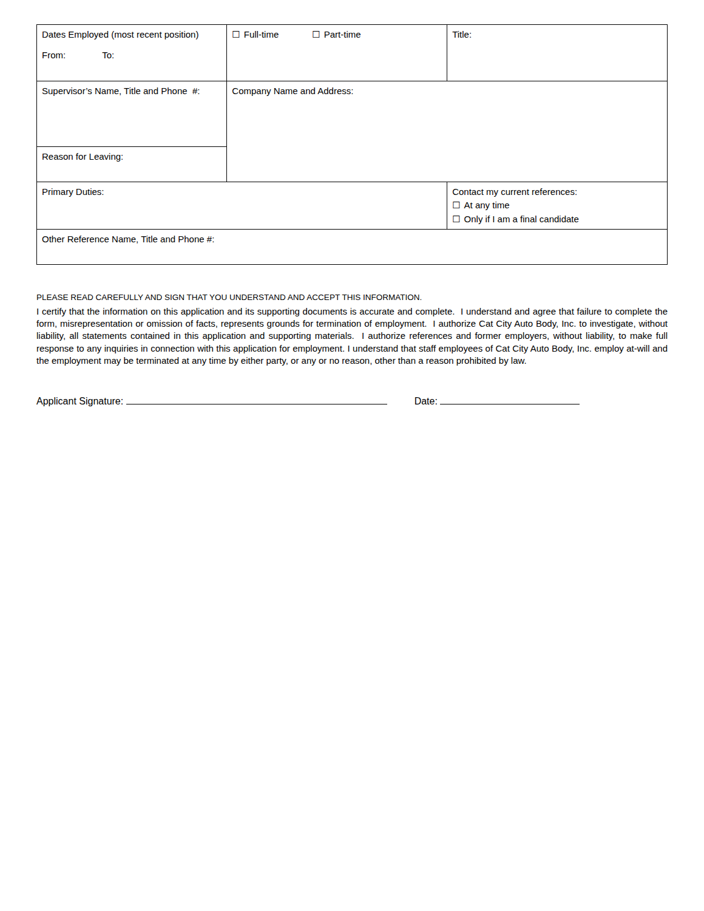| Dates Employed (most recent position) From: To: | ☐ Full-time ☐ Part-time | Title: |
| Supervisor’s Name, Title and Phone #: | Company Name and Address: |
| Reason for Leaving: |
| Primary Duties: | Contact my current references: ☐ At any time ☐ Only if I am a final candidate |
| Other Reference Name, Title and Phone #: |
PLEASE READ CAREFULLY AND SIGN THAT YOU UNDERSTAND AND ACCEPT THIS INFORMATION.
I certify that the information on this application and its supporting documents is accurate and complete. I understand and agree that failure to complete the form, misrepresentation or omission of facts, represents grounds for termination of employment. I authorize Cat City Auto Body, Inc. to investigate, without liability, all statements contained in this application and supporting materials. I authorize references and former employers, without liability, to make full response to any inquiries in connection with this application for employment. I understand that staff employees of Cat City Auto Body, Inc. employ at-will and the employment may be terminated at any time by either party, or any or no reason, other than a reason prohibited by law.
Applicant Signature: Date: